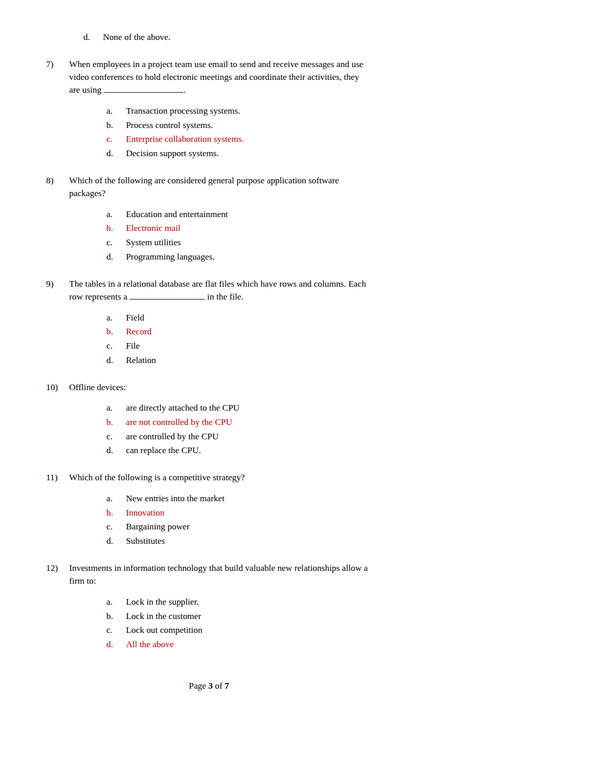d. None of the above.
7) When employees in a project team use email to send and receive messages and use video conferences to hold electronic meetings and coordinate their activities, they are using .
a. Transaction processing systems.
b. Process control systems.
c. Enterprise collaboration systems.
d. Decision support systems.
8) Which of the following are considered general purpose application software packages?
a. Education and entertainment
b. Electronic mail
c. System utilities
d. Programming languages.
9) The tables in a relational database are flat files which have rows and columns. Each row represents a in the file.
a. Field
b. Record
c. File
d. Relation
10) Offline devices:
a. are directly attached to the CPU
b. are not controlled by the CPU
c. are controlled by the CPU
d. can replace the CPU.
11) Which of the following is a competitive strategy?
a. New entries into the market
b. Innovation
c. Bargaining power
d. Substitutes
12) Investments in information technology that build valuable new relationships allow a firm to:
a. Lock in the supplier.
b. Lock in the customer
c. Lock out competition
d. All the above
Page 3 of 7